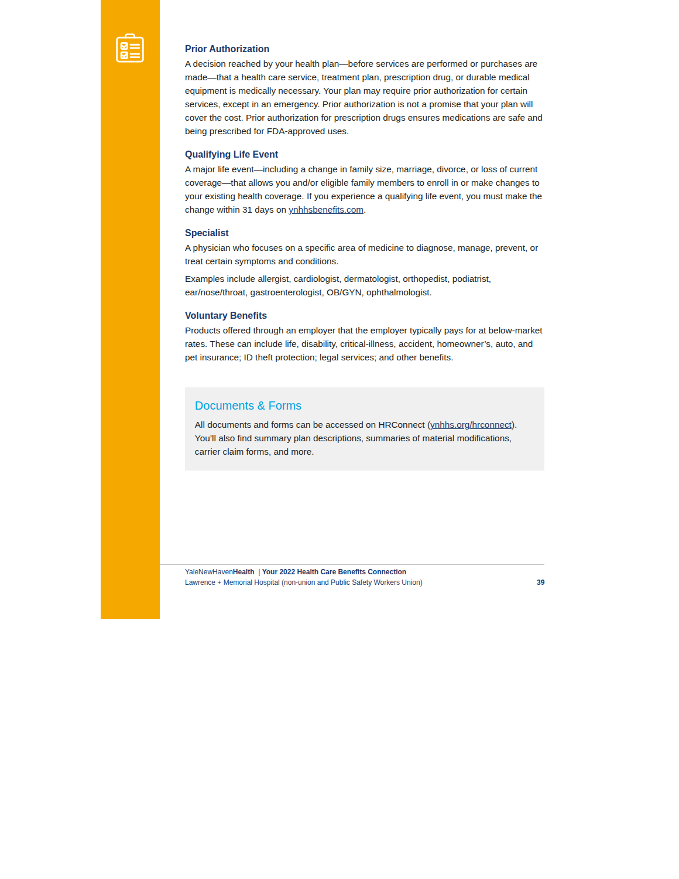Prior Authorization
A decision reached by your health plan—before services are performed or purchases are made—that a health care service, treatment plan, prescription drug, or durable medical equipment is medically necessary. Your plan may require prior authorization for certain services, except in an emergency. Prior authorization is not a promise that your plan will cover the cost. Prior authorization for prescription drugs ensures medications are safe and being prescribed for FDA-approved uses.
Qualifying Life Event
A major life event—including a change in family size, marriage, divorce, or loss of current coverage—that allows you and/or eligible family members to enroll in or make changes to your existing health coverage. If you experience a qualifying life event, you must make the change within 31 days on ynhhsbenefits.com.
Specialist
A physician who focuses on a specific area of medicine to diagnose, manage, prevent, or treat certain symptoms and conditions.
Examples include allergist, cardiologist, dermatologist, orthopedist, podiatrist, ear/nose/throat, gastroenterologist, OB/GYN, ophthalmologist.
Voluntary Benefits
Products offered through an employer that the employer typically pays for at below-market rates. These can include life, disability, critical-illness, accident, homeowner’s, auto, and pet insurance; ID theft protection; legal services; and other benefits.
Documents & Forms
All documents and forms can be accessed on HRConnect (ynhhs.org/hrconnect). You’ll also find summary plan descriptions, summaries of material modifications, carrier claim forms, and more.
YaleNewHavenHealth | Your 2022 Health Care Benefits Connection
Lawrence + Memorial Hospital (non-union and Public Safety Workers Union) 39